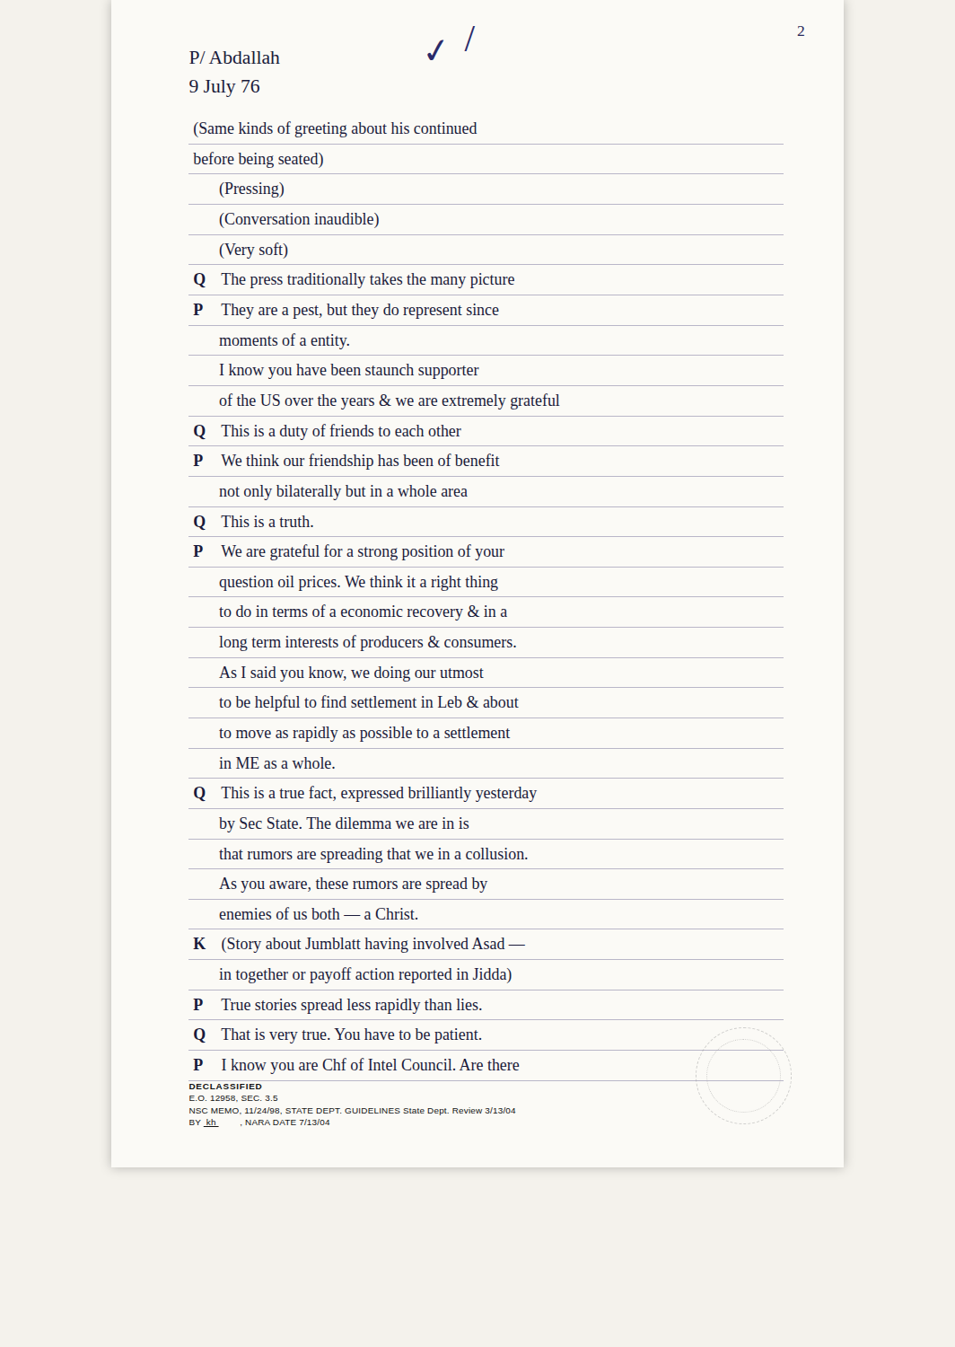2
/
✓
P/ Abdallah
9 July 76
(Same kinds of greeting about his continued
before being seated)
(Pressing)
(Conversation inaudible)
(Very soft)
Q The press traditionally takes the many picture
P They are a pest, but they do represent since
moments of a entity.
I know you have been staunch supporter
of the US over the years & we are extremely grateful
Q This is a duty of friends to each other
P We think our friendship has been of benefit
not only bilaterally but in a whole area
Q This is a truth.
P We are grateful for a strong position of your
question oil prices. We think it a right thing
to do in terms of a economic recovery & in a
long term interests of producers & consumers.
As I said you know, we doing our utmost
to be helpful to find settlement in Leb & about
to move as rapidly as possible to a settlement
in ME as a whole.
Q This is a true fact, expressed brilliantly yesterday
by Sec State. The dilemma we are in is
that rumors are spreading that we in a collusion.
As you aware, these rumors are spread by
enemies of us both — a Christ.
K (Story about Jumblatt having involved Asad —
in together or payoff action reported in Jidda)
P True stories spread less rapidly than lies.
Q That is very true. You have to be patient.
P I know you are Chf of Intel Council. Are there
DECLASSIFIED
E.O. 12958, SEC. 3.5
NSC MEMO, 11/24/98, STATE DEPT. GUIDELINES State Dept. Review 3/13/04
BY kh , NARA DATE 7/13/04